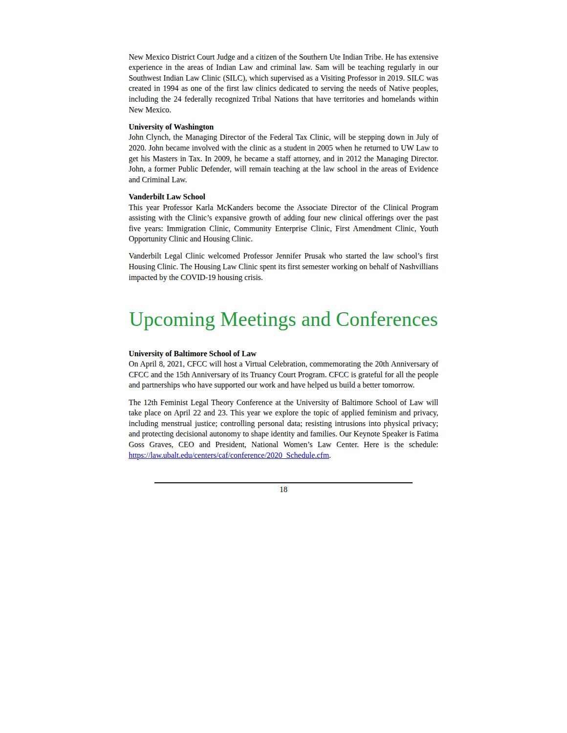New Mexico District Court Judge and a citizen of the Southern Ute Indian Tribe. He has extensive experience in the areas of Indian Law and criminal law. Sam will be teaching regularly in our Southwest Indian Law Clinic (SILC), which supervised as a Visiting Professor in 2019. SILC was created in 1994 as one of the first law clinics dedicated to serving the needs of Native peoples, including the 24 federally recognized Tribal Nations that have territories and homelands within New Mexico.
University of Washington
John Clynch, the Managing Director of the Federal Tax Clinic, will be stepping down in July of 2020. John became involved with the clinic as a student in 2005 when he returned to UW Law to get his Masters in Tax. In 2009, he became a staff attorney, and in 2012 the Managing Director. John, a former Public Defender, will remain teaching at the law school in the areas of Evidence and Criminal Law.
Vanderbilt Law School
This year Professor Karla McKanders become the Associate Director of the Clinical Program assisting with the Clinic’s expansive growth of adding four new clinical offerings over the past five years: Immigration Clinic, Community Enterprise Clinic, First Amendment Clinic, Youth Opportunity Clinic and Housing Clinic.
Vanderbilt Legal Clinic welcomed Professor Jennifer Prusak who started the law school’s first Housing Clinic. The Housing Law Clinic spent its first semester working on behalf of Nashvillians impacted by the COVID-19 housing crisis.
Upcoming Meetings and Conferences
University of Baltimore School of Law
On April 8, 2021, CFCC will host a Virtual Celebration, commemorating the 20th Anniversary of CFCC and the 15th Anniversary of its Truancy Court Program. CFCC is grateful for all the people and partnerships who have supported our work and have helped us build a better tomorrow.
The 12th Feminist Legal Theory Conference at the University of Baltimore School of Law will take place on April 22 and 23. This year we explore the topic of applied feminism and privacy, including menstrual justice; controlling personal data; resisting intrusions into physical privacy; and protecting decisional autonomy to shape identity and families. Our Keynote Speaker is Fatima Goss Graves, CEO and President, National Women’s Law Center. Here is the schedule: https://law.ubalt.edu/centers/caf/conference/2020_Schedule.cfm.
18